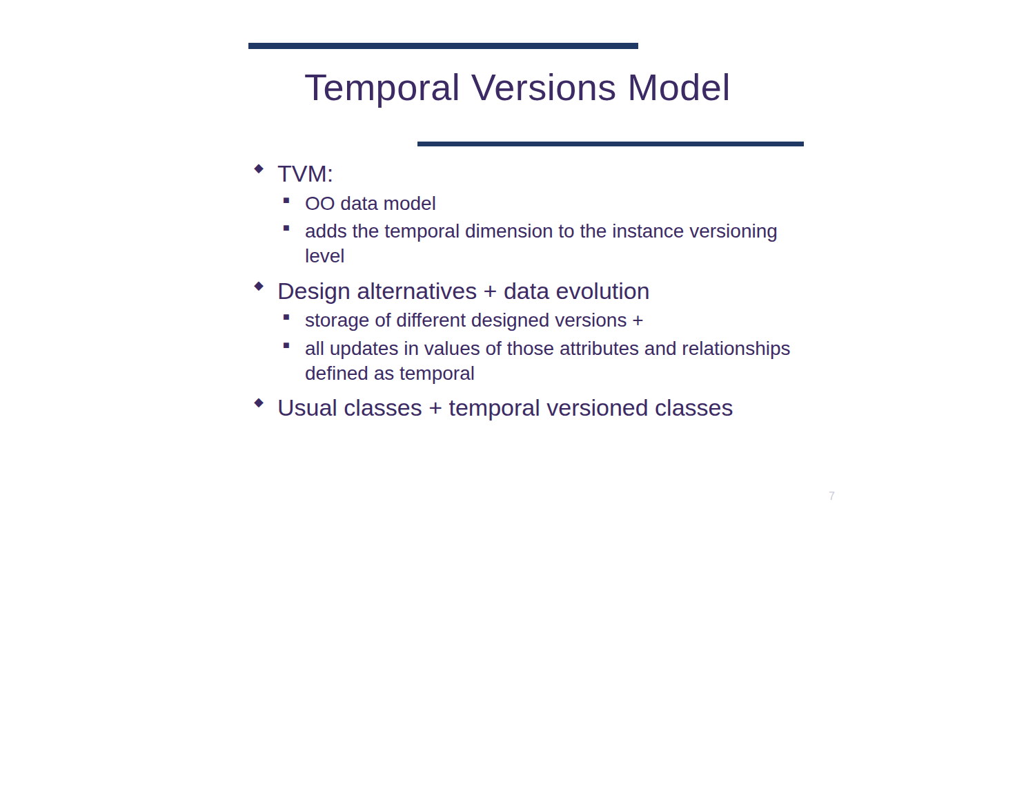Temporal Versions Model
TVM:
OO data model
adds the temporal dimension to the instance versioning level
Design alternatives + data evolution
storage of different designed versions +
all updates in values of those attributes and relationships defined as temporal
Usual classes + temporal versioned classes
7